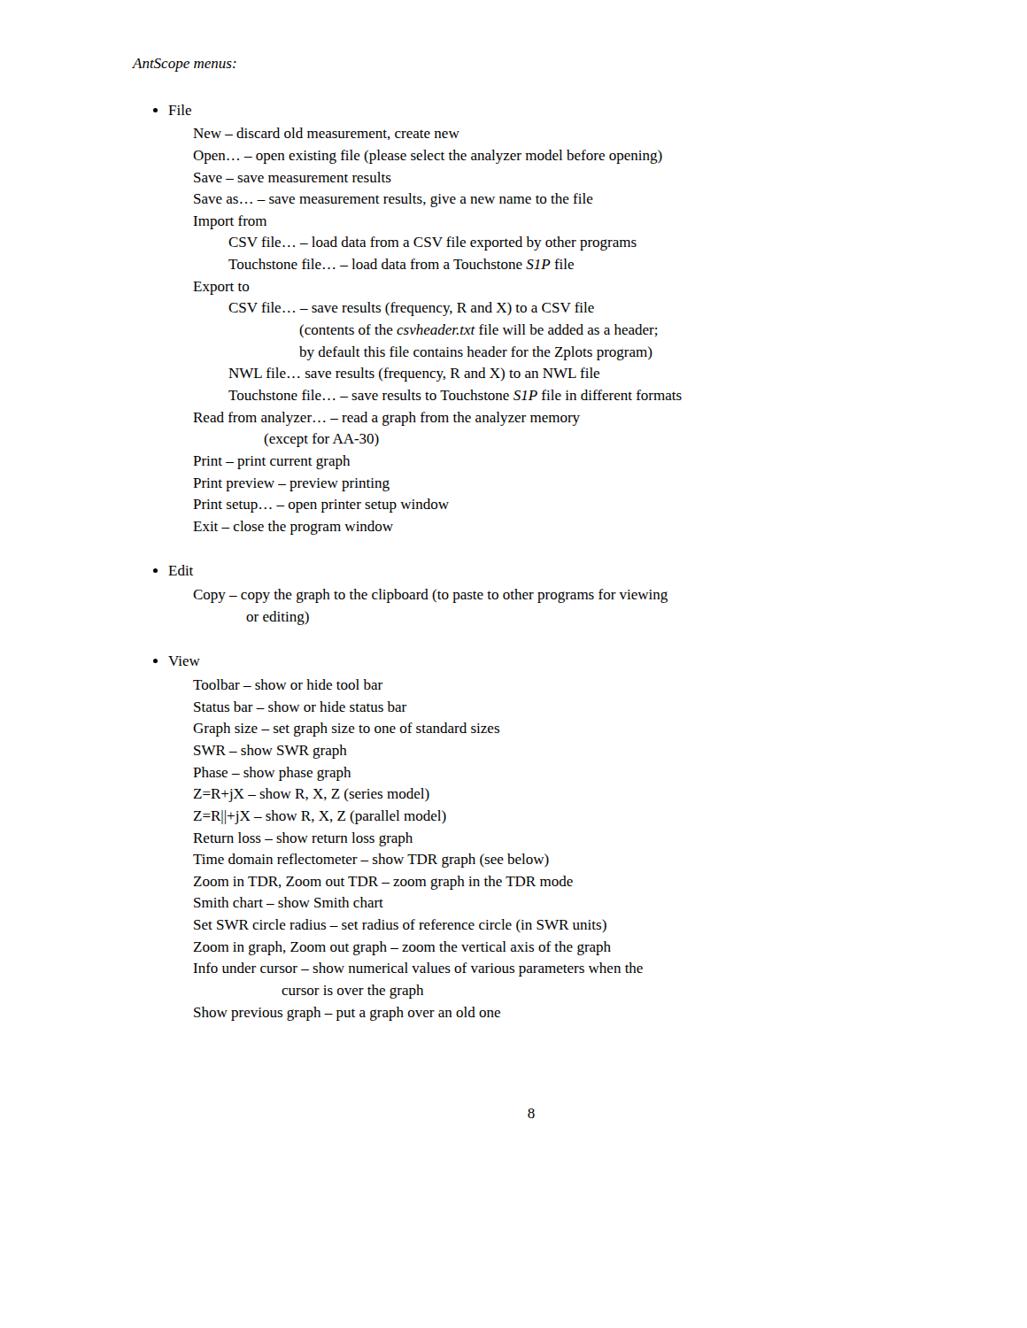AntScope menus:
File
New – discard old measurement, create new Open… – open existing file (please select the analyzer model before opening) Save – save measurement results Save as… – save measurement results, give a new name to the file Import from CSV file… – load data from a CSV file exported by other programs Touchstone file… – load data from a Touchstone S1P file Export to CSV file… – save results (frequency, R and X) to a CSV file (contents of the csvheader.txt file will be added as a header; by default this file contains header for the Zplots program) NWL file… save results (frequency, R and X) to an NWL file Touchstone file… – save results to Touchstone S1P file in different formats Read from analyzer… – read a graph from the analyzer memory (except for AA-30) Print – print current graph Print preview – preview printing Print setup… – open printer setup window Exit – close the program window
Edit
Copy – copy the graph to the clipboard (to paste to other programs for viewing or editing)
View
Toolbar – show or hide tool bar Status bar – show or hide status bar Graph size – set graph size to one of standard sizes SWR – show SWR graph Phase – show phase graph Z=R+jX – show R, X, Z (series model) Z=R||+jX – show R, X, Z (parallel model) Return loss – show return loss graph Time domain reflectometer – show TDR graph (see below) Zoom in TDR, Zoom out TDR – zoom graph in the TDR mode Smith chart – show Smith chart Set SWR circle radius – set radius of reference circle (in SWR units) Zoom in graph, Zoom out graph – zoom the vertical axis of the graph Info under cursor – show numerical values of various parameters when the cursor is over the graph Show previous graph – put a graph over an old one
8